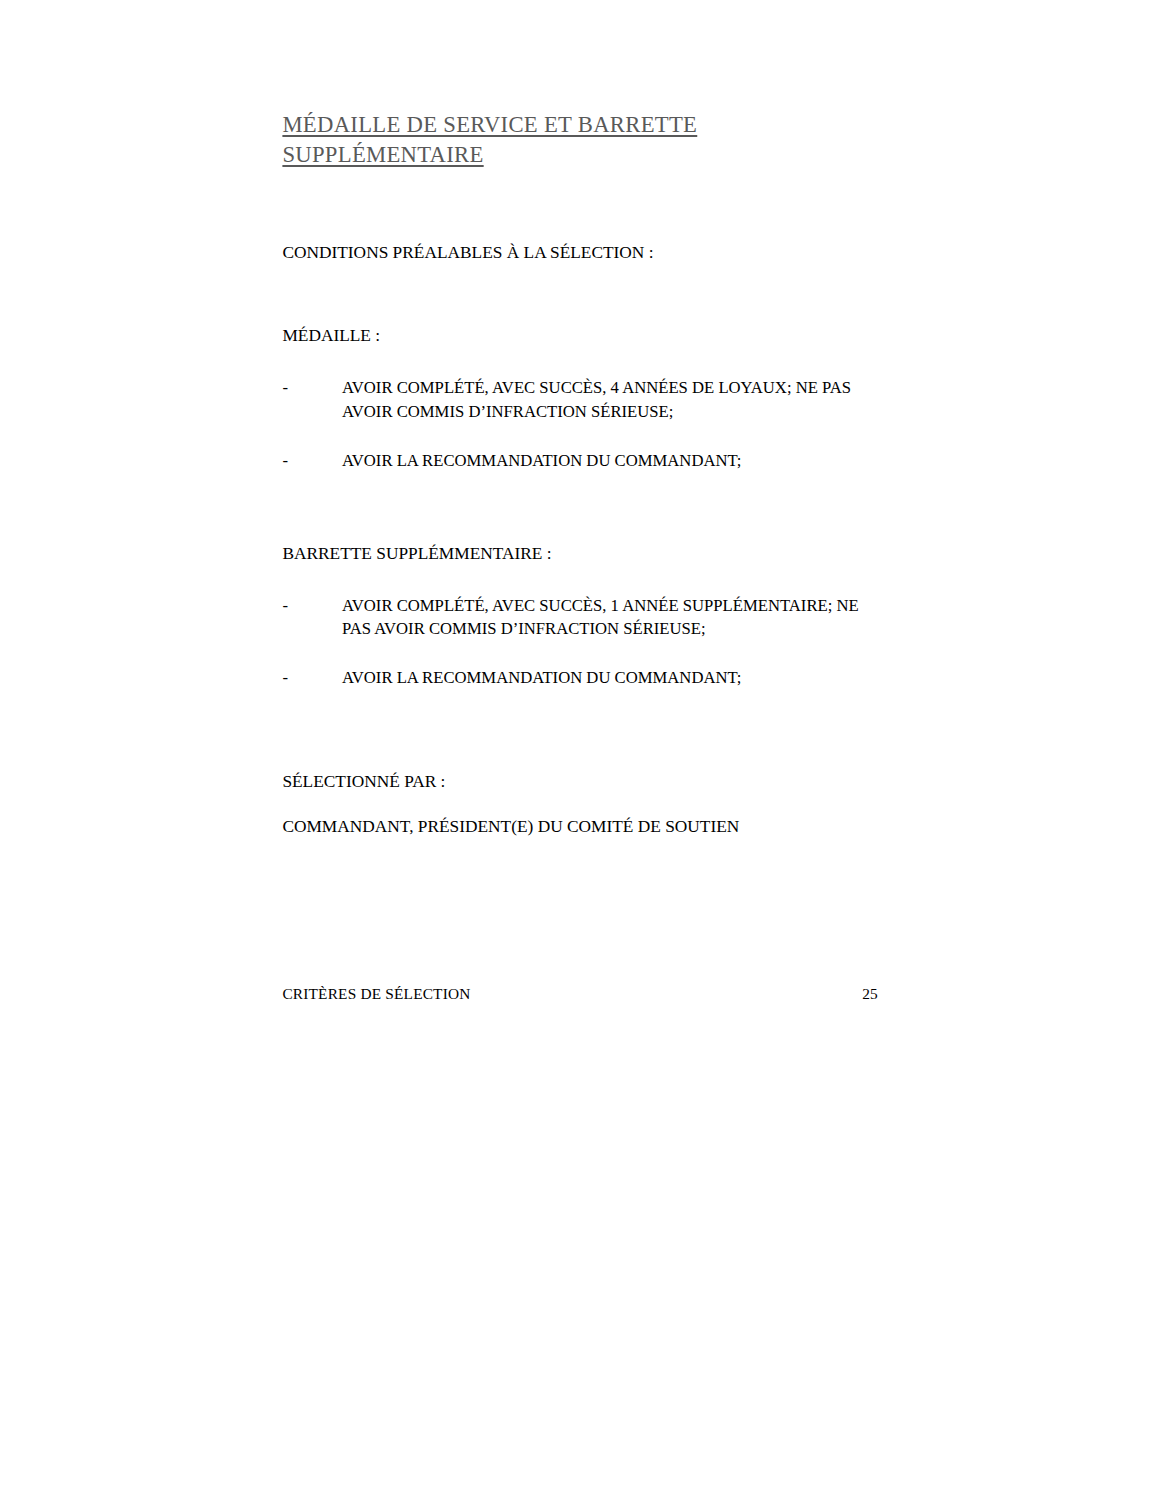MÉDAILLE DE SERVICE ET BARRETTE SUPPLÉMENTAIRE
CONDITIONS PRÉALABLES À LA SÉLECTION :
MÉDAILLE :
AVOIR COMPLÉTÉ, AVEC SUCCÈS, 4 ANNÉES DE LOYAUX; NE PAS AVOIR COMMIS D’INFRACTION SÉRIEUSE;
AVOIR LA RECOMMANDATION DU COMMANDANT;
BARRETTE SUPPLÉMMENTAIRE :
AVOIR COMPLÉTÉ, AVEC SUCCÈS, 1 ANNÉE SUPPLÉMENTAIRE; NE PAS AVOIR COMMIS D’INFRACTION SÉRIEUSE;
AVOIR LA RECOMMANDATION DU COMMANDANT;
SÉLECTIONNÉ PAR :
COMMANDANT, PRÉSIDENT(E) DU COMITÉ DE SOUTIEN
CRITÈRES DE SÉLECTION 25